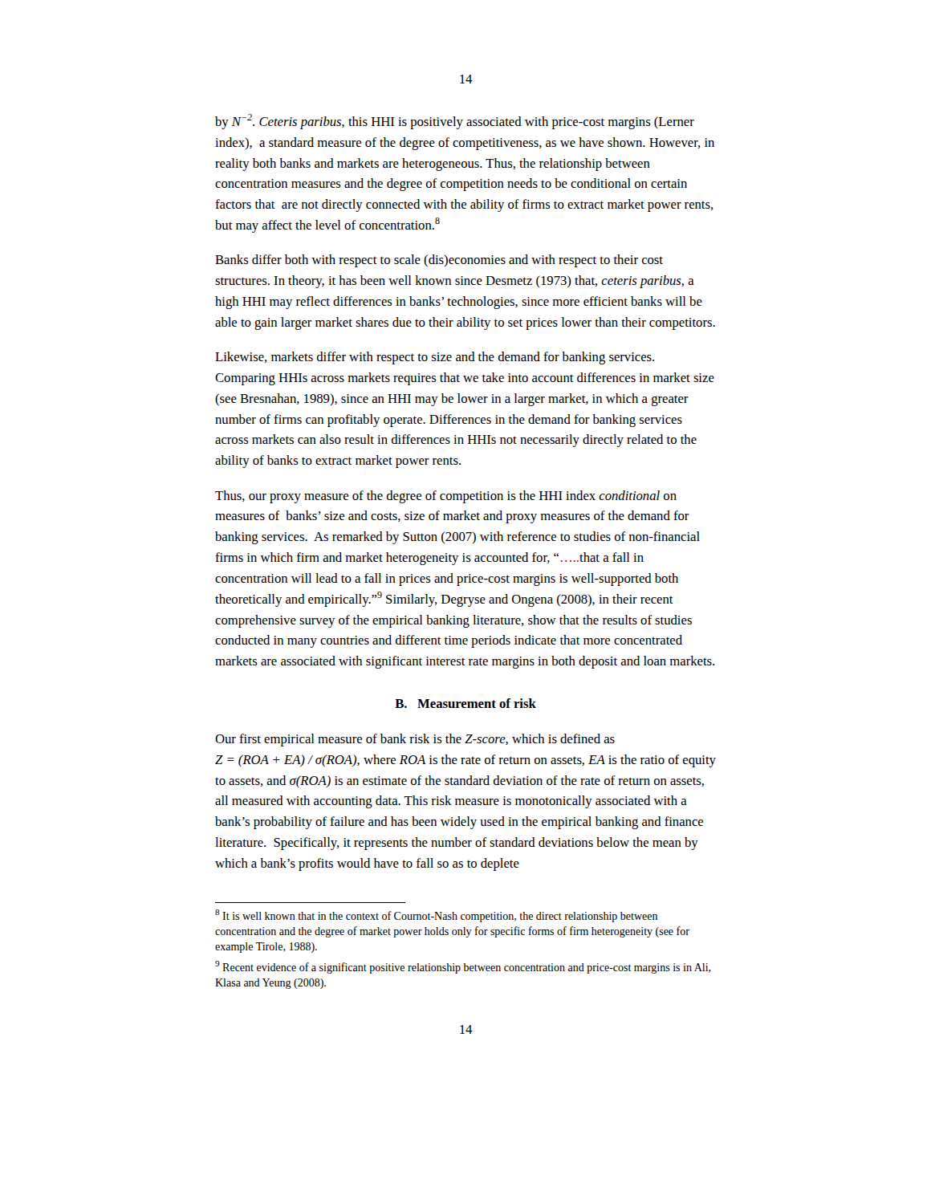14
by N−2. Ceteris paribus, this HHI is positively associated with price-cost margins (Lerner index), a standard measure of the degree of competitiveness, as we have shown. However, in reality both banks and markets are heterogeneous. Thus, the relationship between concentration measures and the degree of competition needs to be conditional on certain factors that are not directly connected with the ability of firms to extract market power rents, but may affect the level of concentration.8
Banks differ both with respect to scale (dis)economies and with respect to their cost structures. In theory, it has been well known since Desmetz (1973) that, ceteris paribus, a high HHI may reflect differences in banks’ technologies, since more efficient banks will be able to gain larger market shares due to their ability to set prices lower than their competitors.
Likewise, markets differ with respect to size and the demand for banking services. Comparing HHIs across markets requires that we take into account differences in market size (see Bresnahan, 1989), since an HHI may be lower in a larger market, in which a greater number of firms can profitably operate. Differences in the demand for banking services across markets can also result in differences in HHIs not necessarily directly related to the ability of banks to extract market power rents.
Thus, our proxy measure of the degree of competition is the HHI index conditional on measures of banks’ size and costs, size of market and proxy measures of the demand for banking services. As remarked by Sutton (2007) with reference to studies of non-financial firms in which firm and market heterogeneity is accounted for, “….. that a fall in concentration will lead to a fall in prices and price-cost margins is well-supported both theoretically and empirically.”9 Similarly, Degryse and Ongena (2008), in their recent comprehensive survey of the empirical banking literature, show that the results of studies conducted in many countries and different time periods indicate that more concentrated markets are associated with significant interest rate margins in both deposit and loan markets.
B. Measurement of risk
Our first empirical measure of bank risk is the Z-score, which is defined as Z = (ROA + EA) / σ(ROA), where ROA is the rate of return on assets, EA is the ratio of equity to assets, and σ(ROA) is an estimate of the standard deviation of the rate of return on assets, all measured with accounting data. This risk measure is monotonically associated with a bank’s probability of failure and has been widely used in the empirical banking and finance literature. Specifically, it represents the number of standard deviations below the mean by which a bank’s profits would have to fall so as to deplete
8 It is well known that in the context of Cournot-Nash competition, the direct relationship between concentration and the degree of market power holds only for specific forms of firm heterogeneity (see for example Tirole, 1988).
9 Recent evidence of a significant positive relationship between concentration and price-cost margins is in Ali, Klasa and Yeung (2008).
14